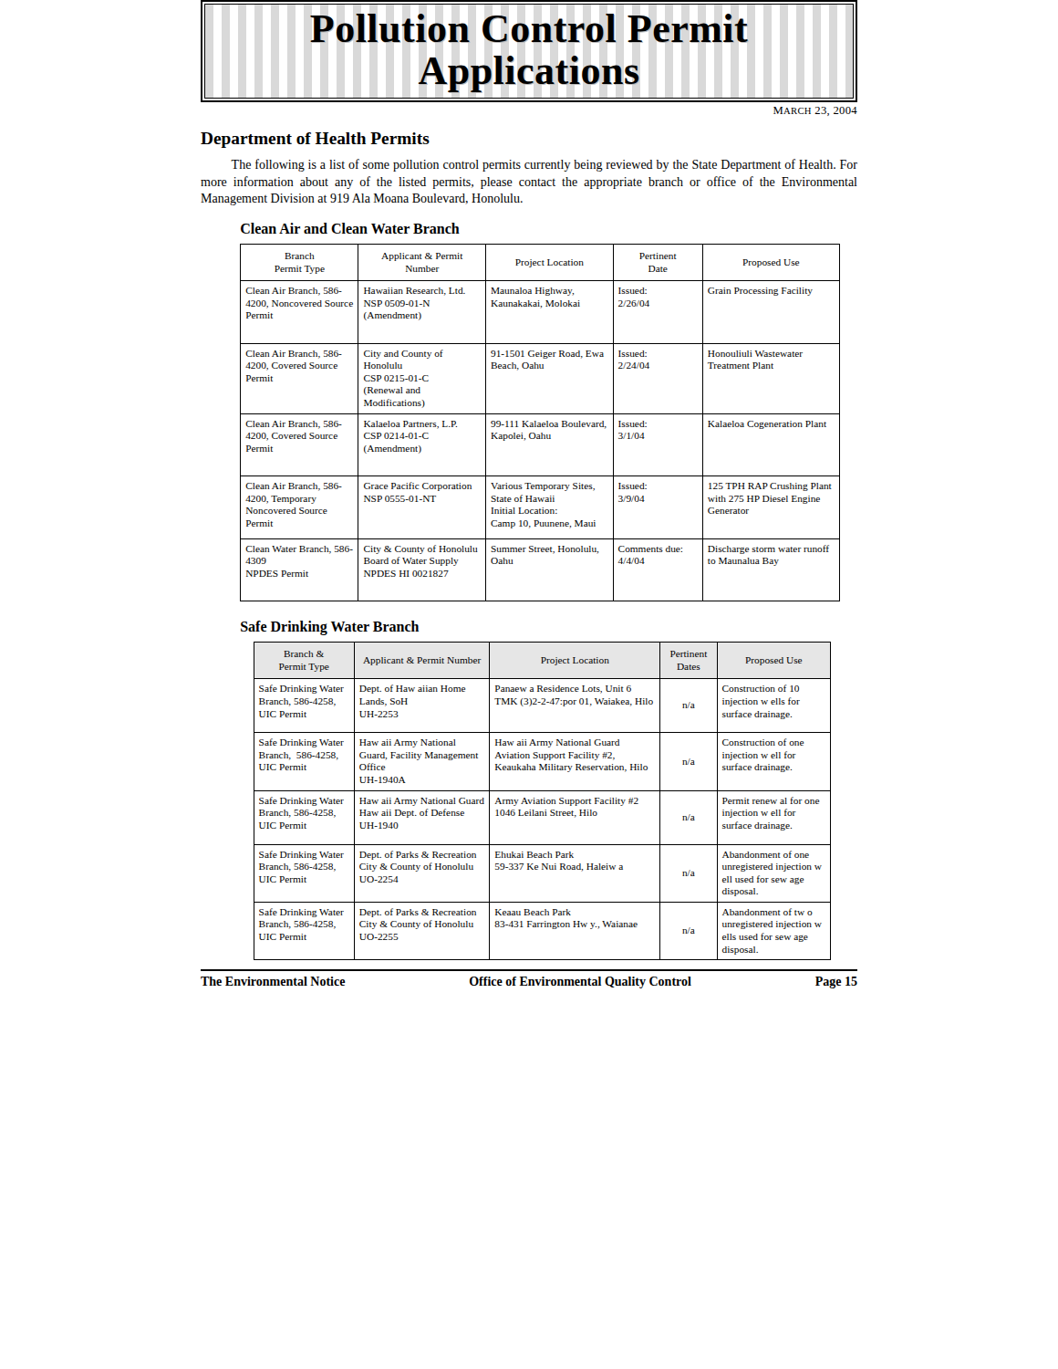Pollution Control Permit Applications
MARCH 23, 2004
Department of Health Permits
The following is a list of some pollution control permits currently being reviewed by the State Department of Health. For more information about any of the listed permits, please contact the appropriate branch or office of the Environmental Management Division at 919 Ala Moana Boulevard, Honolulu.
Clean Air and Clean Water Branch
| Branch Permit Type | Applicant & Permit Number | Project Location | Pertinent Date | Proposed Use |
| --- | --- | --- | --- | --- |
| Clean Air Branch, 586-4200, Noncovered Source Permit | Hawaiian Research, Ltd. NSP 0509-01-N (Amendment) | Maunaloa Highway, Kaunakakai, Molokai | Issued: 2/26/04 | Grain Processing Facility |
| Clean Air Branch, 586-4200, Covered Source Permit | City and County of Honolulu CSP 0215-01-C (Renewal and Modifications) | 91-1501 Geiger Road, Ewa Beach, Oahu | Issued: 2/24/04 | Honouliuli Wastewater Treatment Plant |
| Clean Air Branch, 586-4200, Covered Source Permit | Kalaeloa Partners, L.P. CSP 0214-01-C (Amendment) | 99-111 Kalaeloa Boulevard, Kapolei, Oahu | Issued: 3/1/04 | Kalaeloa Cogeneration Plant |
| Clean Air Branch, 586-4200, Temporary Noncovered Source Permit | Grace Pacific Corporation NSP 0555-01-NT | Various Temporary Sites, State of Hawaii Initial Location: Camp 10, Puunene, Maui | Issued: 3/9/04 | 125 TPH RAP Crushing Plant with 275 HP Diesel Engine Generator |
| Clean Water Branch, 586-4309 NPDES Permit | City & County of Honolulu Board of Water Supply NPDES HI 0021827 | Summer Street, Honolulu, Oahu | Comments due: 4/4/04 | Discharge storm water runoff to Maunalua Bay |
Safe Drinking Water Branch
| Branch & Permit Type | Applicant & Permit Number | Project Location | Pertinent Dates | Proposed Use |
| --- | --- | --- | --- | --- |
| Safe Drinking Water Branch, 586-4258, UIC Permit | Dept. of Haw aiian Home Lands, SoH UH-2253 | Panaew a Residence Lots, Unit 6 TMK (3)2-2-47:por 01, Waiakea, Hilo | n/a | Construction of 10 injection w ells for surface drainage. |
| Safe Drinking Water Branch, 586-4258, UIC Permit | Haw aii Army National Guard, Facility Management Office UH-1940A | Haw aii Army National Guard Aviation Support Facility #2, Keaukaha Military Reservation, Hilo | n/a | Construction of one injection w ell for surface drainage. |
| Safe Drinking Water Branch, 586-4258, UIC Permit | Haw aii Army National Guard Haw aii Dept. of Defense UH-1940 | Army Aviation Support Facility #2 1046 Leilani Street, Hilo | n/a | Permit renew al for one injection w ell for surface drainage. |
| Safe Drinking Water Branch, 586-4258, UIC Permit | Dept. of Parks & Recreation City & County of Honolulu UO-2254 | Ehukai Beach Park 59-337 Ke Nui Road, Haleiw a | n/a | Abandonment of one unregistered injection w ell used for sew age disposal. |
| Safe Drinking Water Branch, 586-4258, UIC Permit | Dept. of Parks & Recreation City & County of Honolulu UO-2255 | Keaau Beach Park 83-431 Farrington Hw y., Waianae | n/a | Abandonment of tw o unregistered injection w ells used for sew age disposal. |
The Environmental Notice
Office of Environmental Quality Control
Page 15